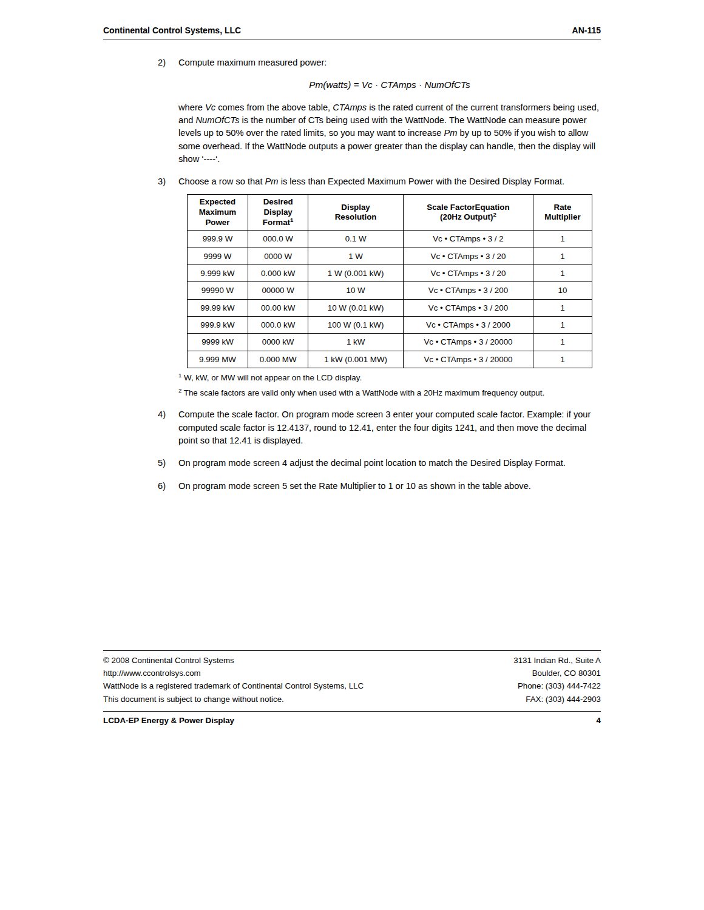Continental Control Systems, LLC AN-115
2) Compute maximum measured power:
Pm(watts) = Vc · CTAmps · NumOfCTs
where Vc comes from the above table, CTAmps is the rated current of the current transformers being used, and NumOfCTs is the number of CTs being used with the WattNode. The WattNode can measure power levels up to 50% over the rated limits, so you may want to increase Pm by up to 50% if you wish to allow some overhead. If the WattNode outputs a power greater than the display can handle, then the display will show ‘----‘.
3) Choose a row so that Pm is less than Expected Maximum Power with the Desired Display Format.
| Expected Maximum Power | Desired Display Format 1 | Display Resolution | Scale FactorEquation (20Hz Output) 2 | Rate Multiplier |
| --- | --- | --- | --- | --- |
| 999.9 W | 000.0 W | 0.1 W | Vc • CTAmps • 3 / 2 | 1 |
| 9999 W | 0000 W | 1 W | Vc • CTAmps • 3 / 20 | 1 |
| 9.999 kW | 0.000 kW | 1 W (0.001 kW) | Vc • CTAmps • 3 / 20 | 1 |
| 99990 W | 00000 W | 10 W | Vc • CTAmps • 3 / 200 | 10 |
| 99.99 kW | 00.00 kW | 10 W (0.01 kW) | Vc • CTAmps • 3 / 200 | 1 |
| 999.9 kW | 000.0 kW | 100 W (0.1 kW) | Vc • CTAmps • 3 / 2000 | 1 |
| 9999 kW | 0000 kW | 1 kW | Vc • CTAmps • 3 / 20000 | 1 |
| 9.999 MW | 0.000 MW | 1 kW (0.001 MW) | Vc • CTAmps • 3 / 20000 | 1 |
1 W, kW, or MW will not appear on the LCD display.
2 The scale factors are valid only when used with a WattNode with a 20Hz maximum frequency output.
4) Compute the scale factor. On program mode screen 3 enter your computed scale factor. Example: if your computed scale factor is 12.4137, round to 12.41, enter the four digits 1241, and then move the decimal point so that 12.41 is displayed.
5) On program mode screen 4 adjust the decimal point location to match the Desired Display Format.
6) On program mode screen 5 set the Rate Multiplier to 1 or 10 as shown in the table above.
© 2008 Continental Control Systems
http://www.ccontrolsys.com
WattNode is a registered trademark of Continental Control Systems, LLC
This document is subject to change without notice.
3131 Indian Rd., Suite A
Boulder, CO 80301
Phone: (303) 444-7422
FAX: (303) 444-2903
LCDA-EP Energy & Power Display 4